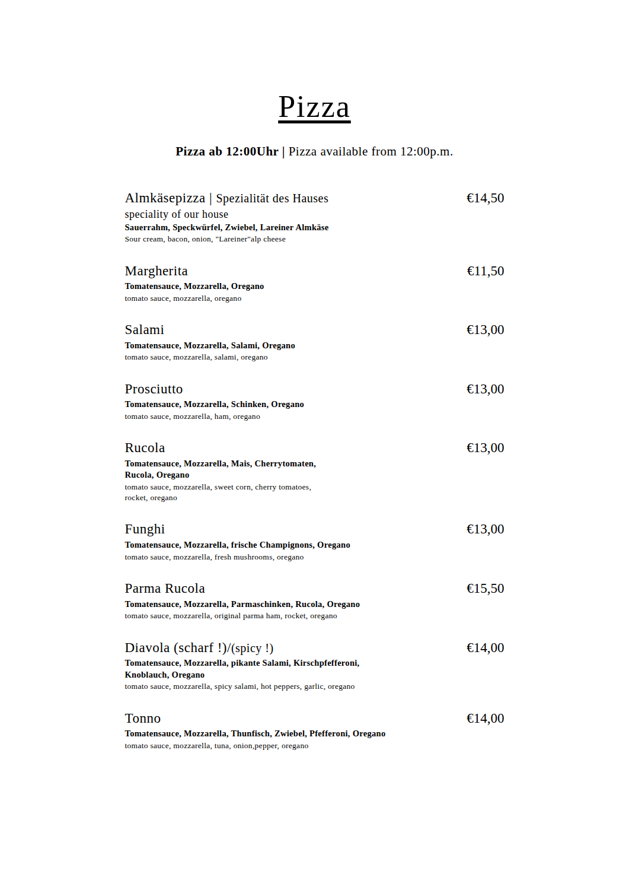Pizza
Pizza ab 12:00Uhr | Pizza available from 12:00p.m.
Almkäsepizza | Spezialität des Hauses
€14,50
speciality of our house
Sauerrahm, Speckwürfel, Zwiebel, Lareiner Almkäse
Sour cream, bacon, onion, "Lareiner"alp cheese
Margherita
€11,50
Tomatensauce, Mozzarella, Oregano
tomato sauce, mozzarella, oregano
Salami
€13,00
Tomatensauce, Mozzarella, Salami, Oregano
tomato sauce, mozzarella, salami, oregano
Prosciutto
€13,00
Tomatensauce, Mozzarella, Schinken, Oregano
tomato sauce, mozzarella, ham, oregano
Rucola
€13,00
Tomatensauce, Mozzarella, Mais, Cherrytomaten,
Rucola, Oregano
tomato sauce, mozzarella, sweet corn, cherry tomatoes,
rocket, oregano
Funghi
€13,00
Tomatensauce, Mozzarella, frische Champignons, Oregano
tomato sauce, mozzarella, fresh mushrooms, oregano
Parma Rucola
€15,50
Tomatensauce, Mozzarella, Parmaschinken, Rucola, Oregano
tomato sauce, mozzarella, original parma ham, rocket, oregano
Diavola (scharf !)/(spicy !)
€14,00
Tomatensauce, Mozzarella, pikante Salami, Kirschpfefferoni,
Knoblauch, Oregano
tomato sauce, mozzarella, spicy salami, hot peppers, garlic, oregano
Tonno
€14,00
Tomatensauce, Mozzarella, Thunfisch, Zwiebel, Pfefferoni, Oregano
tomato sauce, mozzarella, tuna, onion,pepper, oregano